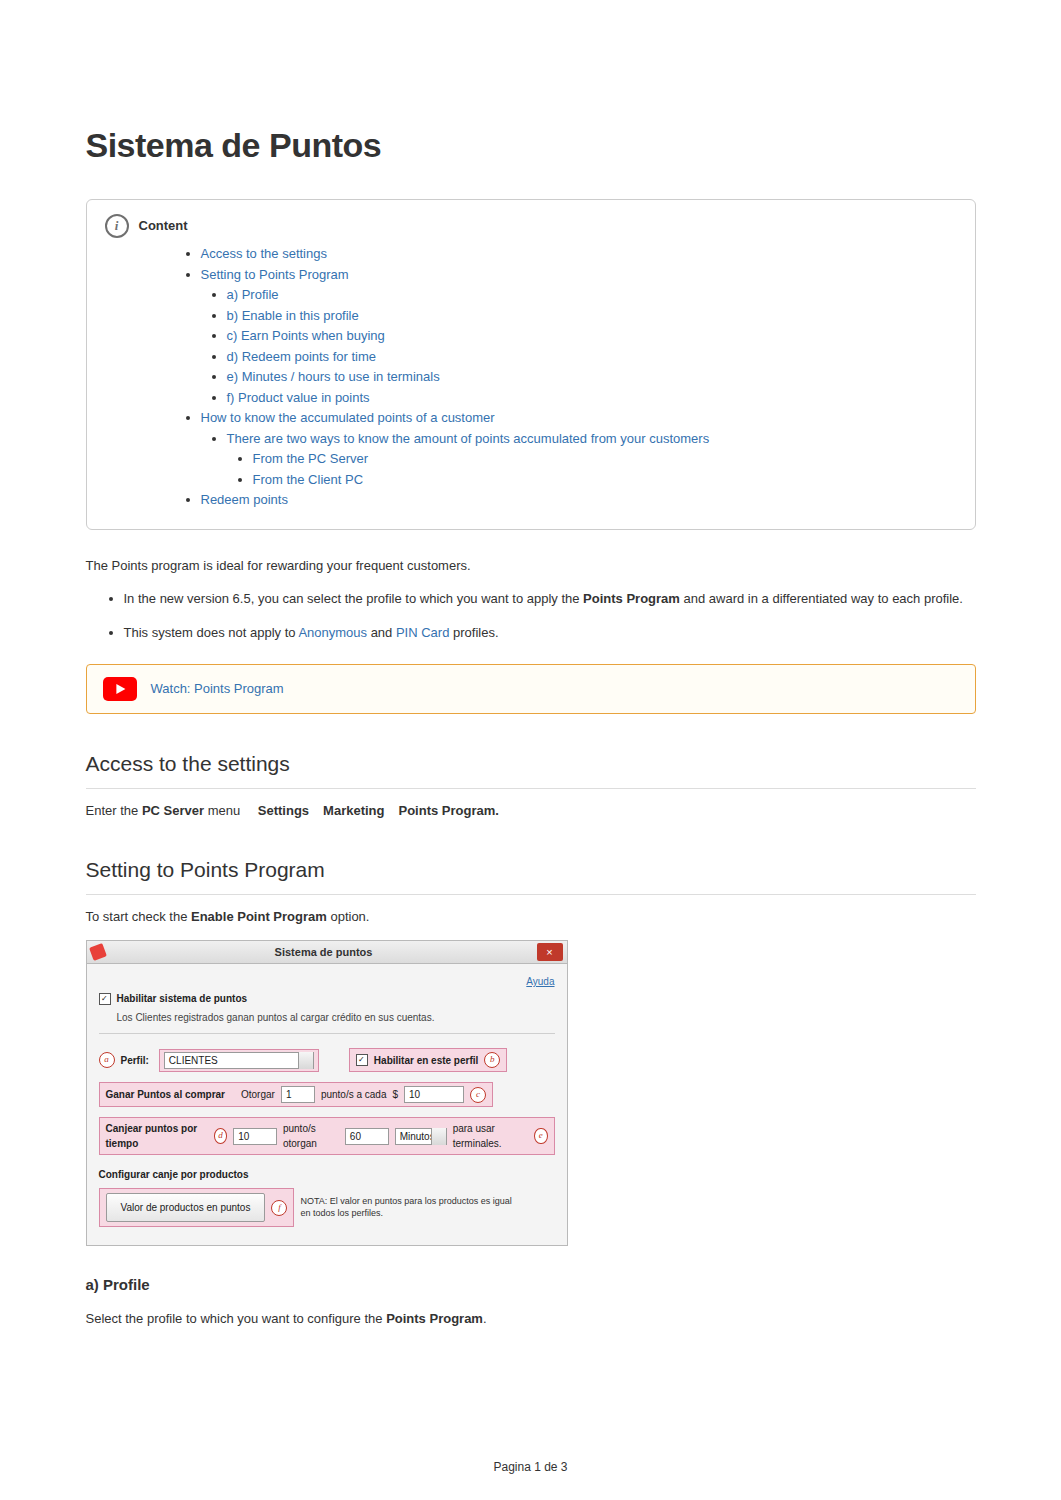Sistema de Puntos
i Content
Access to the settings
Setting to Points Program
a) Profile
b) Enable in this profile
c) Earn Points when buying
d) Redeem points for time
e) Minutes / hours to use in terminals
f) Product value in points
How to know the accumulated points of a customer
There are two ways to know the amount of points accumulated from your customers
From the PC Server
From the Client PC
Redeem points
The Points program is ideal for rewarding your frequent customers.
In the new version 6.5, you can select the profile to which you want to apply the Points Program and award in a differentiated way to each profile.
This system does not apply to Anonymous and PIN Card profiles.
Watch: Points Program
Access to the settings
Enter the PC Server menu Settings Marketing Points Program.
Setting to Points Program
To start check the Enable Point Program option.
Sistema de puntos ×
Ayuda
✓ Habilitar sistema de puntos
Los Clientes registrados ganan puntos al cargar crédito en sus cuentas.
a Perfil: CLIENTES ✓ Habilitar en este perfil b
Ganar Puntos al comprar Otorgar 1 punto/s a cada $ 10 c
Canjear puntos por tiempo d 10 punto/s otorgan 60 Minutos para usar terminales. e
Configurar canje por productos
Valor de productos en puntos f NOTA: El valor en puntos para los productos es igual
en todos los perfiles.
a) Profile
Select the profile to which you want to configure the Points Program.
Pagina 1 de 3